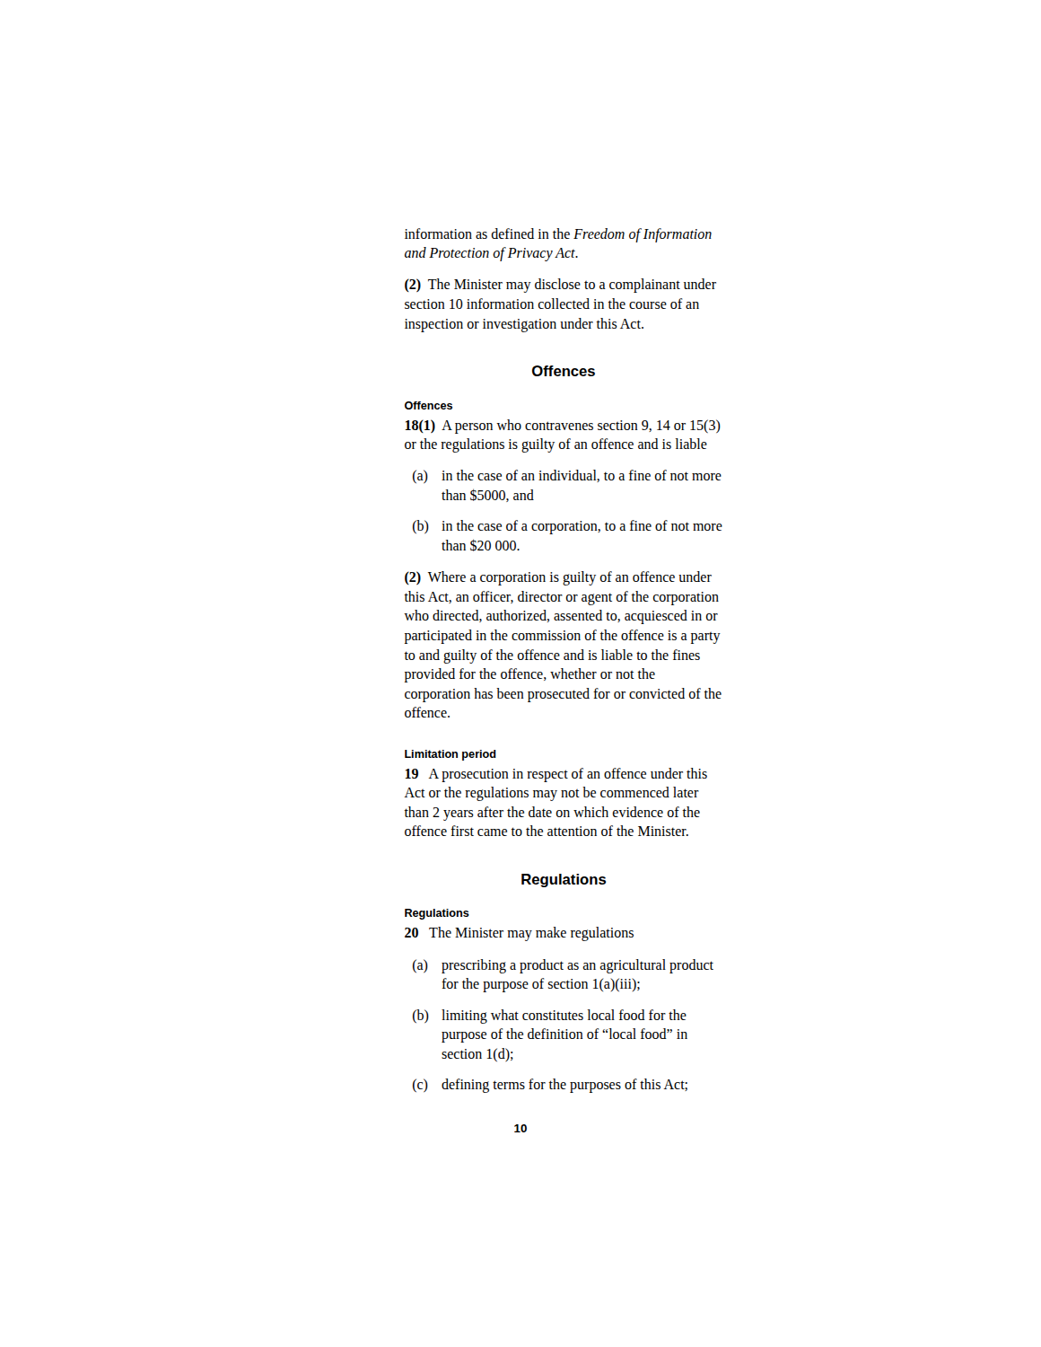information as defined in the Freedom of Information and Protection of Privacy Act.
(2) The Minister may disclose to a complainant under section 10 information collected in the course of an inspection or investigation under this Act.
Offences
Offences
18(1) A person who contravenes section 9, 14 or 15(3) or the regulations is guilty of an offence and is liable
(a) in the case of an individual, to a fine of not more than $5000, and
(b) in the case of a corporation, to a fine of not more than $20 000.
(2) Where a corporation is guilty of an offence under this Act, an officer, director or agent of the corporation who directed, authorized, assented to, acquiesced in or participated in the commission of the offence is a party to and guilty of the offence and is liable to the fines provided for the offence, whether or not the corporation has been prosecuted for or convicted of the offence.
Limitation period
19 A prosecution in respect of an offence under this Act or the regulations may not be commenced later than 2 years after the date on which evidence of the offence first came to the attention of the Minister.
Regulations
Regulations
20 The Minister may make regulations
(a) prescribing a product as an agricultural product for the purpose of section 1(a)(iii);
(b) limiting what constitutes local food for the purpose of the definition of “local food” in section 1(d);
(c) defining terms for the purposes of this Act;
10